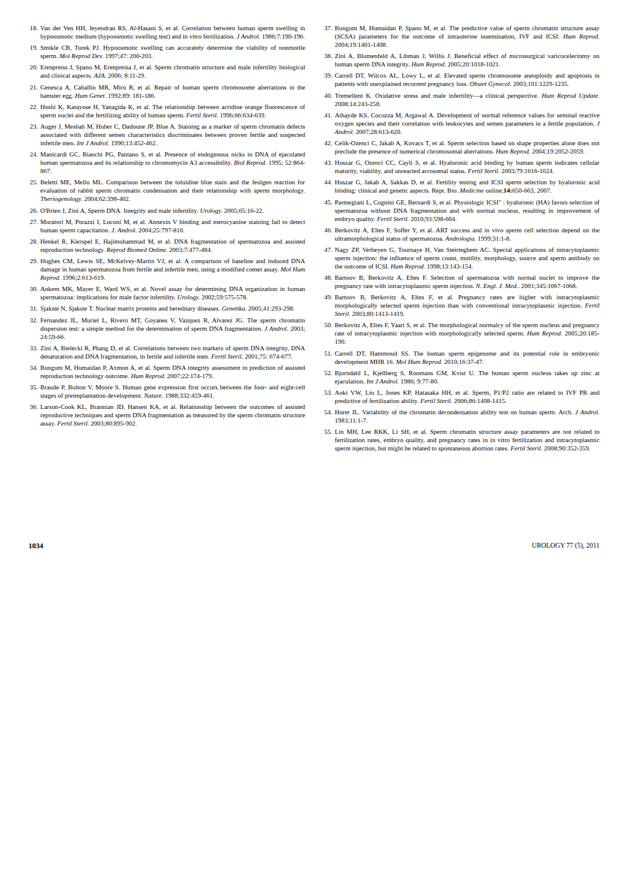18. Van der Ven HH, Jeyendran RS, Al-Hasani S, et al. Correlation between human sperm swelling in hypoosmotic medium (hypoosmotic swelling test) and in vitro fertilization. J Androl. 1986;7:190-196.
19. Smikle CB, Turek PJ. Hypoosmotic swelling can accurately determine the viability of nonmotile sperm. Mol Reprod Dev. 1997;47: 200-203.
20. Erenpreiss J, Spano M, Erenpreisa J, et al. Sperm chromatin structure and male infertility biological and clinical aspects. AJA. 2006; 8:11-29.
21. Genesca A, Caballin MR, Miro R, et al. Repair of human sperm chromosome aberrations in the hamster egg. Hum Genet. 1992;89: 181-186.
22. Hoshi K, Katayose H, Yanagida K, et al. The relationship between acridine orange fluorescence of sperm nuclei and the fertilizing ability of human sperm. Fertil Steril. 1996;66:634-639.
23. Auger J, Mesbah M, Huber C, Dadoune JP, Blue A. Staining as a marker of sperm chromatin defects associated with different semen characteristics discriminates between proven fertile and suspected infertile men. Int J Androl. 1990;13:452-462.
24. Manicardi GC, Bianchi PG, Pantano S, et al. Presence of endogenous nicks in DNA of ejaculated human spermatozoa and its relationship to chromomycin A3 accessibility. Biol Reprod. 1995; 52:864-867.
25. Beletti ME, Mello ML. Comparison between the toluidine blue stain and the feulgen reaction for evaluation of rabbit sperm chromatin condensation and their relationship with sperm morphology. Theriogenology. 2004;62:398-402.
26. O'Brien J, Zini A, Sperm DNA. Integrity and male infertility. Urology. 2005;65:16-22.
27. Muratori M, Porazzi I, Luconi M, et al. Annexin V binding and merocyanine staining fail to detect human sperm capacitation. J. Androl. 2004;25:797-810.
28. Henkel R, Kierspel E, Hajimohammad M, et al. DNA fragmentation of spermatozoa and assisted reproduction technology. Reprod Biomed Online. 2003;7:477-484.
29. Hughes CM, Lewis SE, McKelvey-Martin VJ, et al. A comparison of baseline and induced DNA damage in human spermatozoa from fertile and infertile men, using a modified comet assay. Mol Hum Reprod. 1996;2:613-619.
30. Ankem MK, Mayer E, Ward WS, et al. Novel assay for determining DNA organization in human spermatozoa: implications for male factor infertility. Urology. 2002;59:575-578.
31. Sjakste N, Sjakste T. Nuclear matrix proteins and hereditary diseases. Genetika. 2005;41:293-298.
32. Fernandez JL, Muriel L, Rivero MT, Goyanes V, Vazquez R, Alvarez JG. The sperm chromatin dispersion test: a simple method for the determination of sperm DNA fragmentation. J Androl. 2003; 24:59-66.
33. Zini A, Bielecki R, Phang D, et al. Correlations between two markers of sperm DNA integrity, DNA denaturation and DNA fragmentation, in fertile and infertile men. Fertil Steril. 2001;75: 674-677.
34. Bungum M, Humaidan P, Axmon A, et al. Sperm DNA integrity assessment in prediction of assisted reproduction technology outcome. Hum Reprod. 2007;22:174-179.
35. Braude P, Bolton V, Moore S. Human gene expression first occurs between the four- and eight-cell stages of preimplantation development. Nature. 1988;332:459-461.
36. Larson-Cook KL, Brannian JD, Hansen KA, et al. Relationship between the outcomes of assisted reproductive techniques and sperm DNA fragmentation as measured by the sperm chromatin structure assay. Fertil Steril. 2003;80:895-902.
37. Bungum M, Humaidan P, Spano M, et al. The predictive value of sperm chromatin structure assay (SCSA) parameters for the outcome of intrauterine insemination, IVF and ICSI. Hum Reprod. 2004;19:1401-1408.
38. Zini A, Blumenfeld A, Libman J, Willis J. Beneficial effect of microsurgical varicocelectomy on human sperm DNA integrity. Hum Reprod. 2005;20:1018-1021.
39. Carrell DT, Wilcox AL, Lowy L, et al. Elevated sperm chromosome aneuploidy and apoptosis in patients with unexplained recurrent pregnancy loss. Obstet Gynecol. 2003;101:1229-1235.
40. Tremellent K. Oxidative stress and male infertility—a clinical perspective. Hum Reprod Update. 2008;14:243-258.
41. Athayde KS, Cocuzza M, Argawal A. Development of normal reference values for seminal reactive oxygen species and their correlation with leukocytes and semen parameters in a fertile population. J Androl. 2007;28:613-620.
42. Celik-Ozenci C, Jakab A, Kovacs T, et al. Sperm selection based on shape properties alone does not preclude the presence of numerical chromosomal aberrations. Hum Reprod. 2004;19:2052-2059.
43. Huszar G, Ozenci CC, Cayli S, et al. Hyaluronic acid binding by human sperm indicates cellular maturity, viability, and unreacted acrosomal status. Fertil Steril. 2003;79:1616-1624.
44. Huszar G, Jakab A, Sakkas D, et al. Fertility testing and ICSI sperm selection by hyaluronic acid binding: clinical and genetic aspects. Repr. Bio. Medicine online;14: 650-663, 2007.
45. Parmegiani L, Cognini GE, Bernardi S, et al. Physiologic ICSI" : hyaluronic (HA) favors selection of spermatozoa without DNA fragmentation and with normal nucleus, resulting in improvement of embryo quality. Fertil Steril. 2010;93:598-604.
46. Berkovitz A, Eltes F, Soffer Y, et al. ART success and in vivo sperm cell selection depend on the ultramorphological status of spermatozoa. Andrologia. 1999;31:1-8.
47. Nagy ZP, Verheyen G, Tournaye H, Van Steirteghem AC. Special applications of intracytoplasmic sperm injection: the influence of sperm count, motility, morphology, source and sperm antibody on the outcome of ICSI. Hum Reprod. 1998;13:143-154.
48. Bartoov B, Berkovitz A, Eltes F. Selection of spermatozoa with normal nuclei to improve the pregnancy rate with intracytoplasmic sperm injection. N. Engl. J. Med.. 2001;345:1067-1068.
49. Bartoov B, Berkovitz A, Eltes F, et al. Pregnancy rates are higher with intracytoplasmic morphologically selected sperm injection than with conventional intracytoplasmic injection. Fertil Steril. 2003;80:1413-1419.
50. Berkovitz A, Eltes F, Yaari S, et al. The morphological normalcy of the sperm nucleus and pregnancy rate of intracytoplasmic injection with morphologically selected sperm. Hum Reprod. 2005;20:185-190.
51. Carrell DT, Hammoud SS. The human sperm epigenome and its potential role in embryonic development MHR 16. Mol Hum Reprod. 2010;16:37-47.
52. Bjorndahl L, Kjellberg S, Roomans GM, Kvist U. The human sperm nucleus takes up zinc at ejaculation. Int J Androl. 1986; 9:77-80.
53. Aoki VW, Liu L, Jones KP, Hatasaka HH, et al. Sperm, P1/P2 ratio are related to IVF PR and predictive of fertilization ability. Fertil Steril. 2006;86:1408-1415.
54. Huret JL. Variability of the chromatin decondensation ability test on human sperm. Arch. J Androl. 1983;11:1-7.
55. Lin MH, Lee RKK, Li SH, et al. Sperm chromatin structure assay parameters are not related to fertilization rates, embryo quality, and pregnancy rates in in vitro fertilization and intracytoplasmic sperm injection, but might be related to spontaneous abortion rates. Fertil Steril. 2008;90:352-359.
1034 UROLOGY 77 (5), 2011